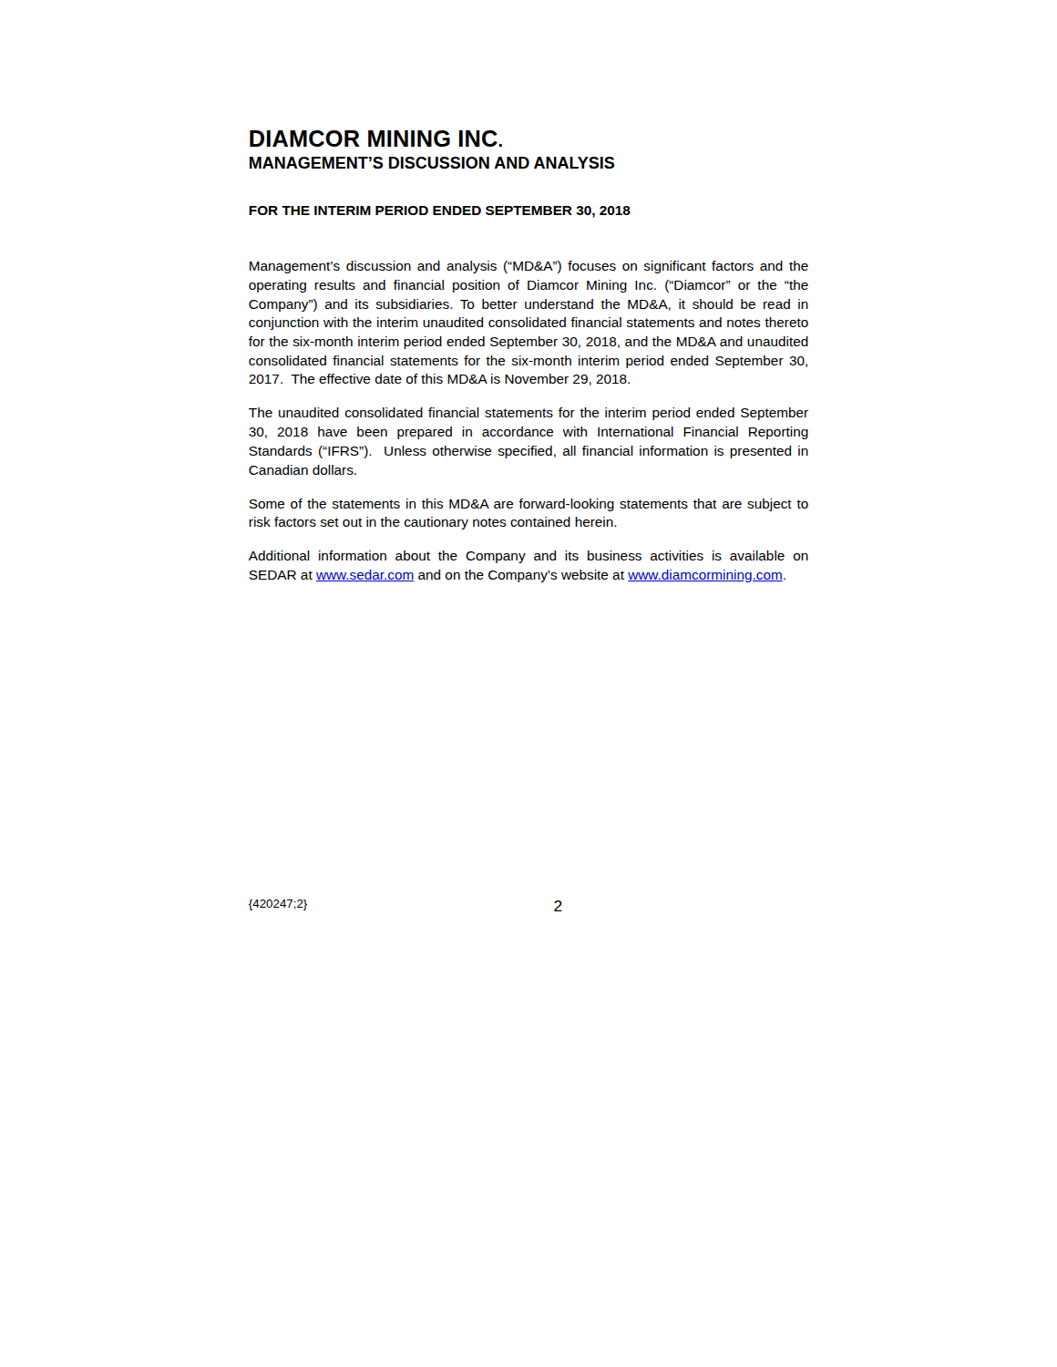DIAMCOR MINING INC.
MANAGEMENT’S DISCUSSION AND ANALYSIS
FOR THE INTERIM PERIOD ENDED SEPTEMBER 30, 2018
Management’s discussion and analysis (“MD&A”) focuses on significant factors and the operating results and financial position of Diamcor Mining Inc. (“Diamcor” or the “the Company”) and its subsidiaries. To better understand the MD&A, it should be read in conjunction with the interim unaudited consolidated financial statements and notes thereto for the six-month interim period ended September 30, 2018, and the MD&A and unaudited consolidated financial statements for the six-month interim period ended September 30, 2017. The effective date of this MD&A is November 29, 2018.
The unaudited consolidated financial statements for the interim period ended September 30, 2018 have been prepared in accordance with International Financial Reporting Standards (“IFRS”). Unless otherwise specified, all financial information is presented in Canadian dollars.
Some of the statements in this MD&A are forward-looking statements that are subject to risk factors set out in the cautionary notes contained herein.
Additional information about the Company and its business activities is available on SEDAR at www.sedar.com and on the Company’s website at www.diamcormining.com.
{420247;2}
2